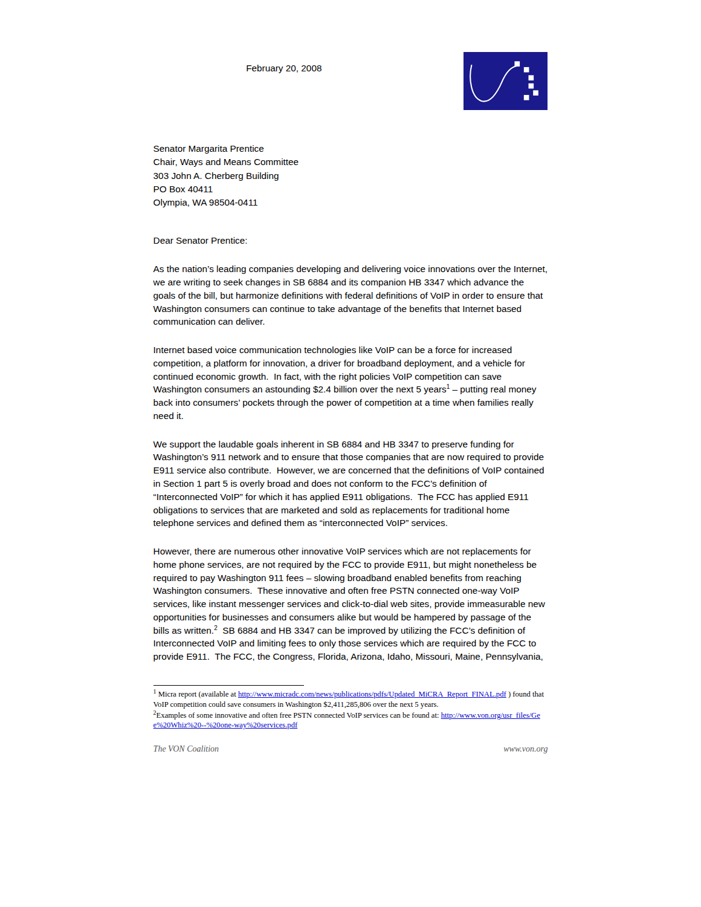February 20, 2008
Senator Margarita Prentice
Chair, Ways and Means Committee
303 John A. Cherberg Building
PO Box 40411
Olympia, WA 98504-0411
Dear Senator Prentice:
As the nation’s leading companies developing and delivering voice innovations over the Internet, we are writing to seek changes in SB 6884 and its companion HB 3347 which advance the goals of the bill, but harmonize definitions with federal definitions of VoIP in order to ensure that Washington consumers can continue to take advantage of the benefits that Internet based communication can deliver.
Internet based voice communication technologies like VoIP can be a force for increased competition, a platform for innovation, a driver for broadband deployment, and a vehicle for continued economic growth. In fact, with the right policies VoIP competition can save Washington consumers an astounding $2.4 billion over the next 5 years1 – putting real money back into consumers’ pockets through the power of competition at a time when families really need it.
We support the laudable goals inherent in SB 6884 and HB 3347 to preserve funding for Washington’s 911 network and to ensure that those companies that are now required to provide E911 service also contribute. However, we are concerned that the definitions of VoIP contained in Section 1 part 5 is overly broad and does not conform to the FCC’s definition of “Interconnected VoIP” for which it has applied E911 obligations. The FCC has applied E911 obligations to services that are marketed and sold as replacements for traditional home telephone services and defined them as “interconnected VoIP” services.
However, there are numerous other innovative VoIP services which are not replacements for home phone services, are not required by the FCC to provide E911, but might nonetheless be required to pay Washington 911 fees – slowing broadband enabled benefits from reaching Washington consumers. These innovative and often free PSTN connected one-way VoIP services, like instant messenger services and click-to-dial web sites, provide immeasurable new opportunities for businesses and consumers alike but would be hampered by passage of the bills as written.2 SB 6884 and HB 3347 can be improved by utilizing the FCC’s definition of Interconnected VoIP and limiting fees to only those services which are required by the FCC to provide E911. The FCC, the Congress, Florida, Arizona, Idaho, Missouri, Maine, Pennsylvania,
1 Micra report (available at http://www.micradc.com/news/publications/pdfs/Updated_MiCRA_Report_FINAL.pdf ) found that VoIP competition could save consumers in Washington $2,411,285,806 over the next 5 years.
2Examples of some innovative and often free PSTN connected VoIP services can be found at: http://www.von.org/usr_files/Gee%20Whiz%20--%20one-way%20services.pdf
The VON Coalition
www.von.org